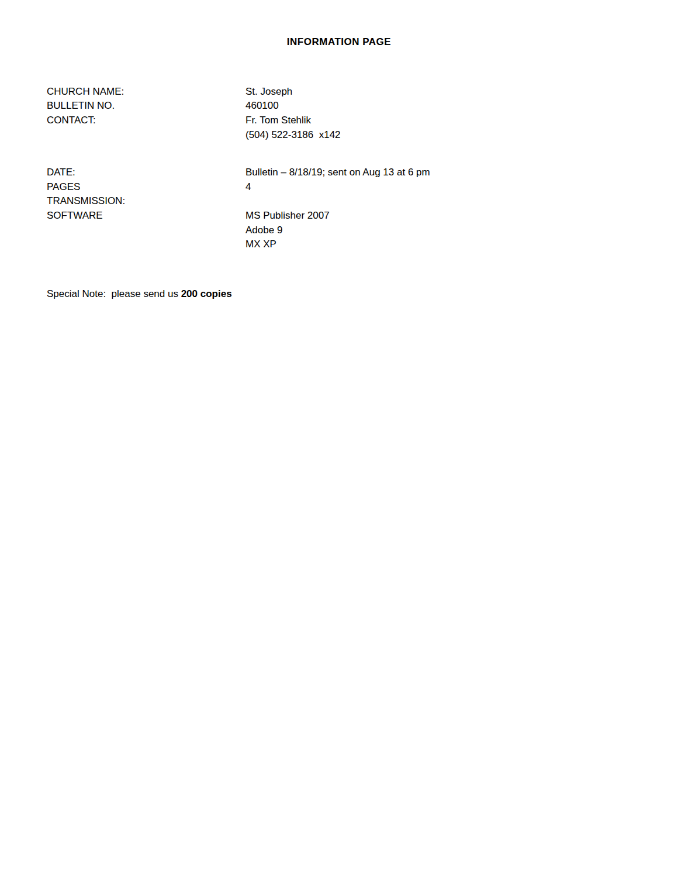INFORMATION PAGE
| CHURCH NAME: | St. Joseph |
| BULLETIN NO. | 460100 |
| CONTACT: | Fr. Tom Stehlik (504) 522-3186 x142 |
| DATE: | Bulletin – 8/18/19; sent on Aug 13 at 6 pm |
| PAGES | 4 |
| TRANSMISSION: | |
| SOFTWARE | MS Publisher 2007 Adobe 9 MX XP |
Special Note: please send us 200 copies